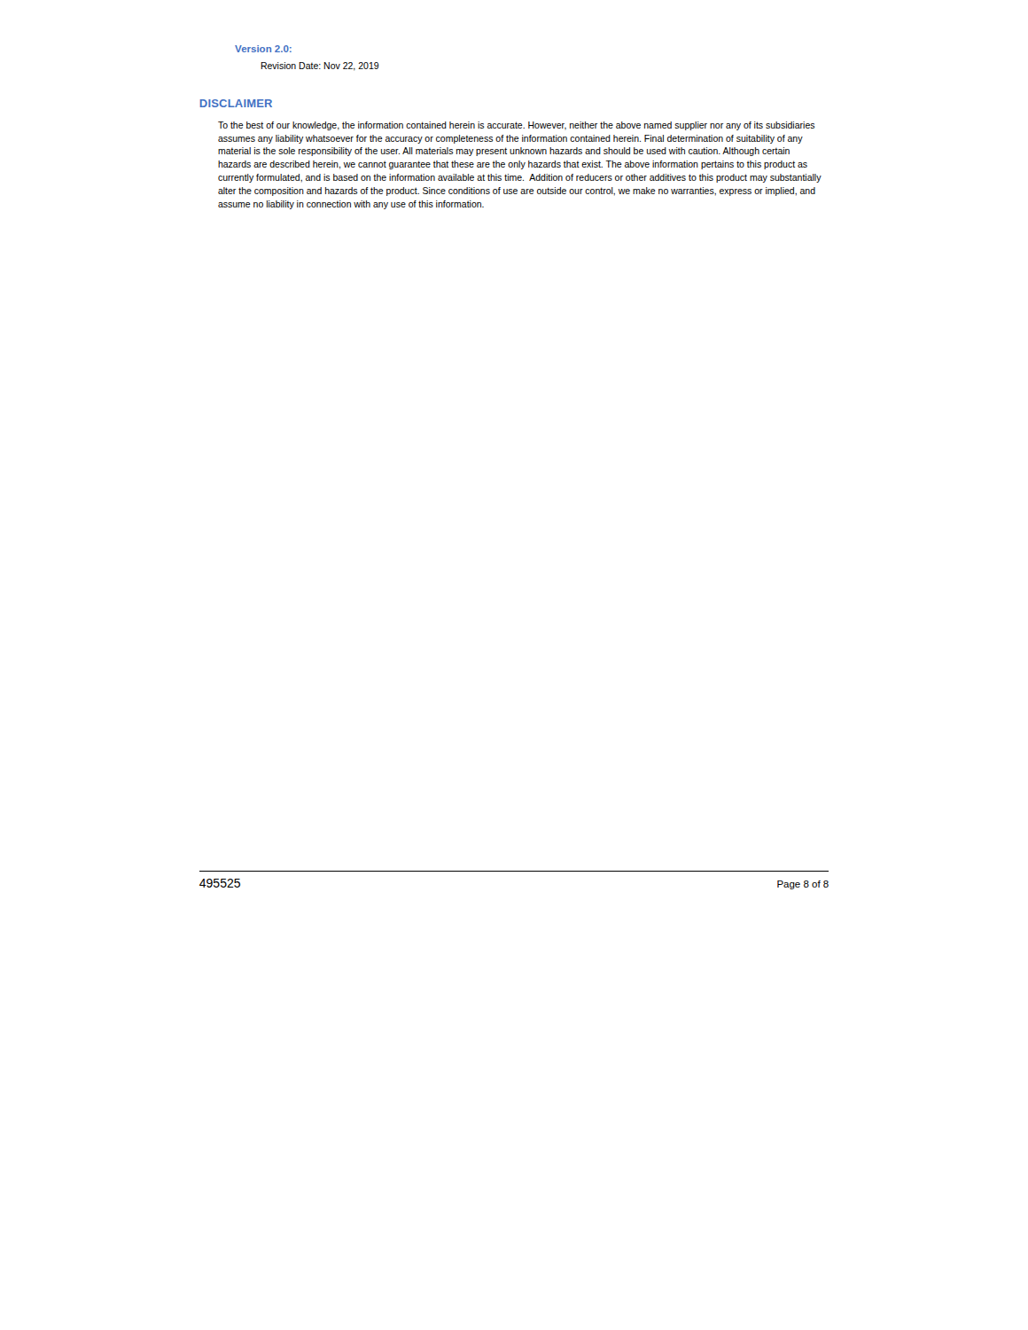Version 2.0:
Revision Date: Nov 22, 2019
DISCLAIMER
To the best of our knowledge, the information contained herein is accurate. However, neither the above named supplier nor any of its subsidiaries assumes any liability whatsoever for the accuracy or completeness of the information contained herein. Final determination of suitability of any material is the sole responsibility of the user. All materials may present unknown hazards and should be used with caution. Although certain hazards are described herein, we cannot guarantee that these are the only hazards that exist. The above information pertains to this product as currently formulated, and is based on the information available at this time. Addition of reducers or other additives to this product may substantially alter the composition and hazards of the product. Since conditions of use are outside our control, we make no warranties, express or implied, and assume no liability in connection with any use of this information.
495525
Page 8 of 8